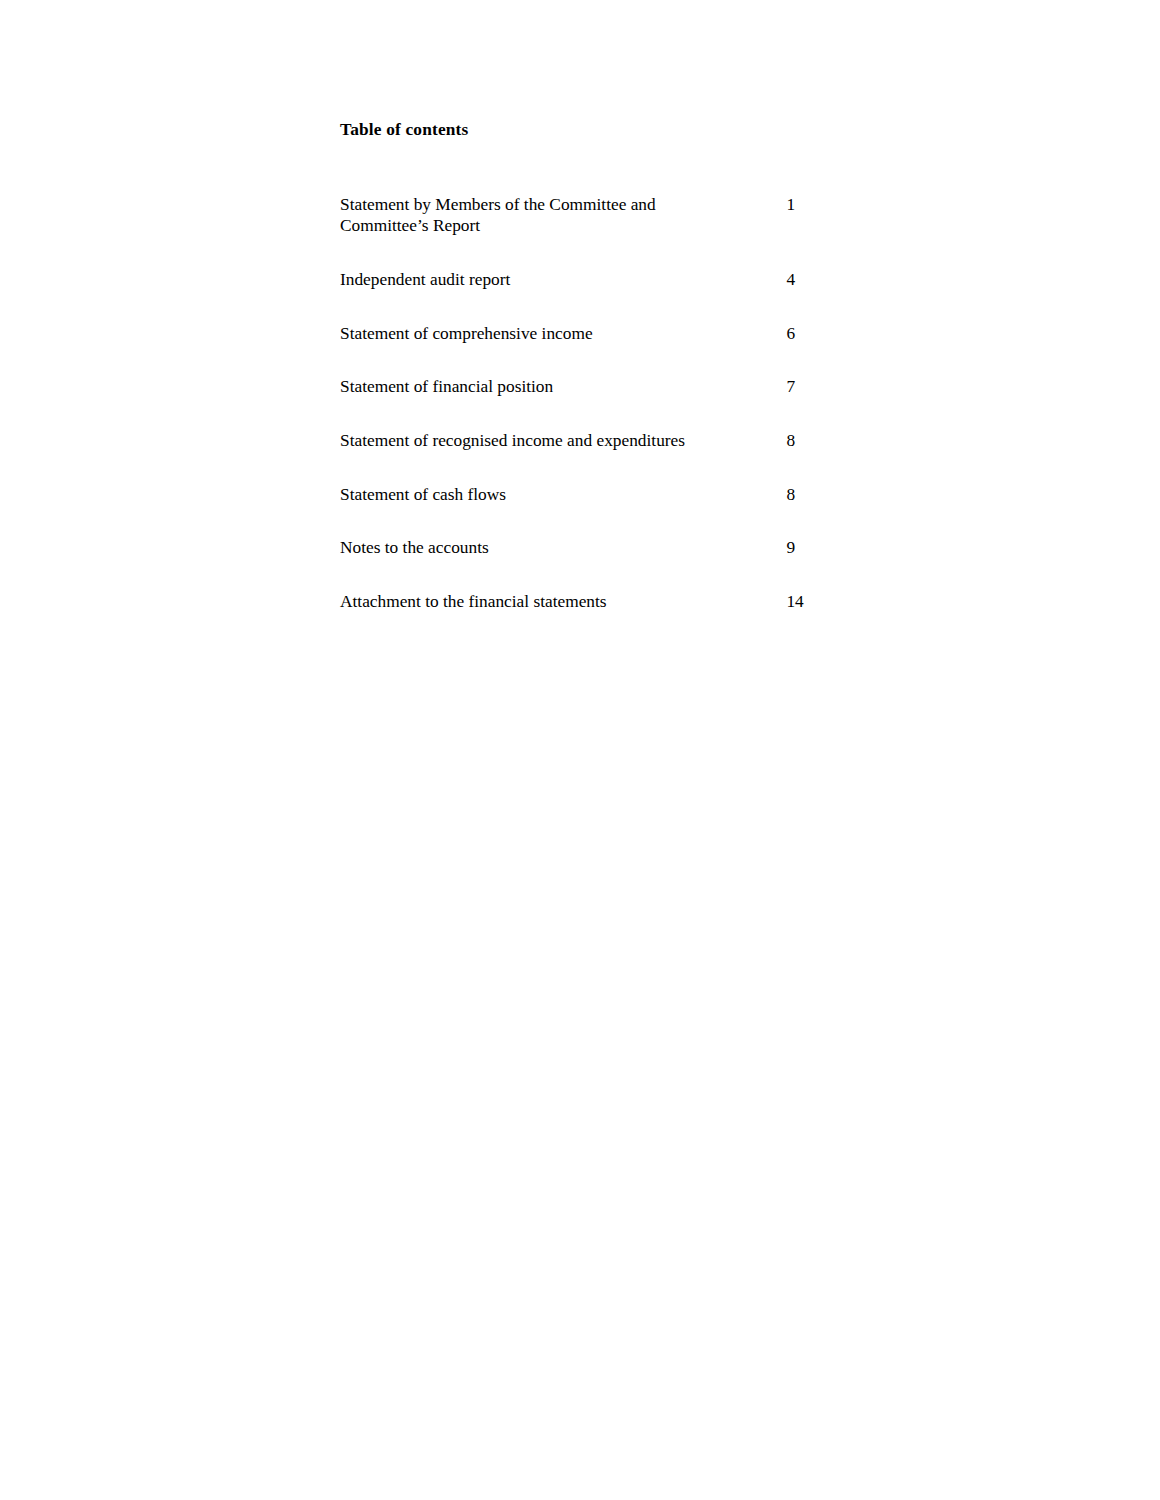Table of contents
| Statement by Members of the Committee and Committee’s Report | 1 |
| Independent audit report | 4 |
| Statement of comprehensive income | 6 |
| Statement of financial position | 7 |
| Statement of recognised income and expenditures | 8 |
| Statement of cash flows | 8 |
| Notes to the accounts | 9 |
| Attachment to the financial statements | 14 |